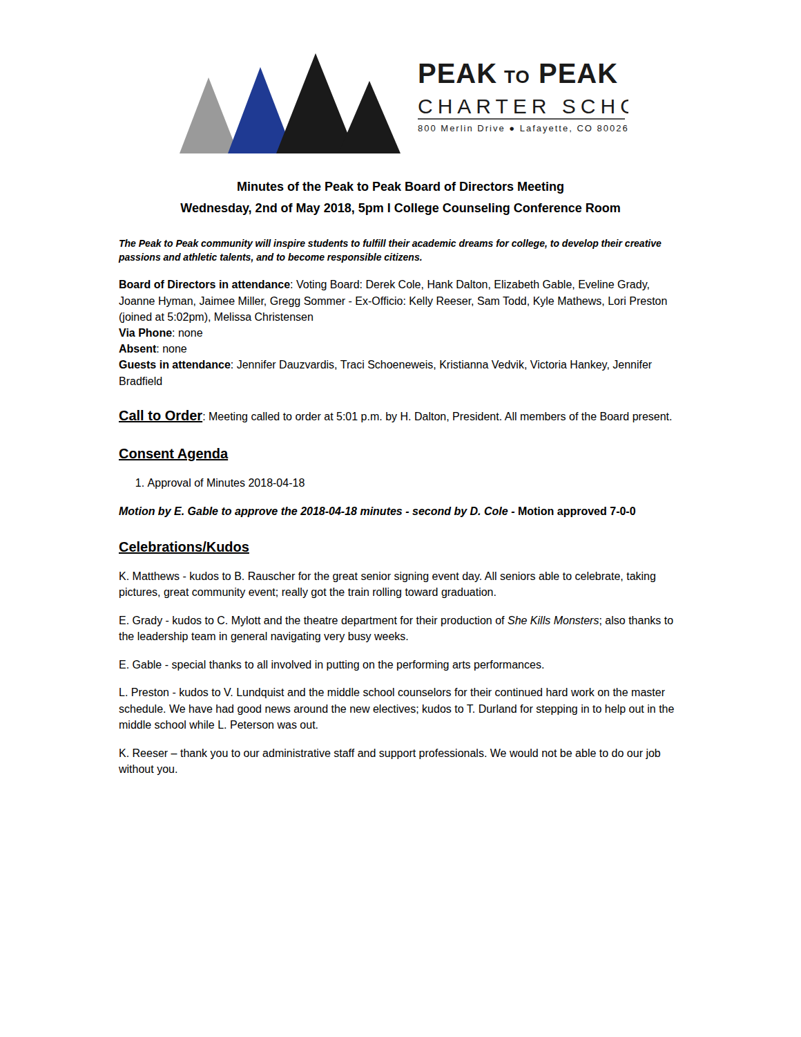PEAK TO PEAK CHARTER SCHOOL 800 Merlin Drive ● Lafayette, CO 80026
Minutes of the Peak to Peak Board of Directors Meeting
Wednesday, 2nd of May 2018, 5pm I College Counseling Conference Room
The Peak to Peak community will inspire students to fulfill their academic dreams for college, to develop their creative passions and athletic talents, and to become responsible citizens.
Board of Directors in attendance: Voting Board: Derek Cole, Hank Dalton, Elizabeth Gable, Eveline Grady, Joanne Hyman, Jaimee Miller, Gregg Sommer - Ex-Officio: Kelly Reeser, Sam Todd, Kyle Mathews, Lori Preston (joined at 5:02pm), Melissa Christensen
Via Phone: none
Absent: none
Guests in attendance: Jennifer Dauzvardis, Traci Schoeneweis, Kristianna Vedvik, Victoria Hankey, Jennifer Bradfield
Call to Order: Meeting called to order at 5:01 p.m. by H. Dalton, President. All members of the Board present.
Consent Agenda
Approval of Minutes 2018-04-18
Motion by E. Gable to approve the 2018-04-18 minutes - second by D. Cole - Motion approved 7-0-0
Celebrations/Kudos
K. Matthews - kudos to B. Rauscher for the great senior signing event day. All seniors able to celebrate, taking pictures, great community event; really got the train rolling toward graduation.
E. Grady - kudos to C. Mylott and the theatre department for their production of She Kills Monsters; also thanks to the leadership team in general navigating very busy weeks.
E. Gable - special thanks to all involved in putting on the performing arts performances.
L. Preston - kudos to V. Lundquist and the middle school counselors for their continued hard work on the master schedule. We have had good news around the new electives; kudos to T. Durland for stepping in to help out in the middle school while L. Peterson was out.
K. Reeser – thank you to our administrative staff and support professionals. We would not be able to do our job without you.